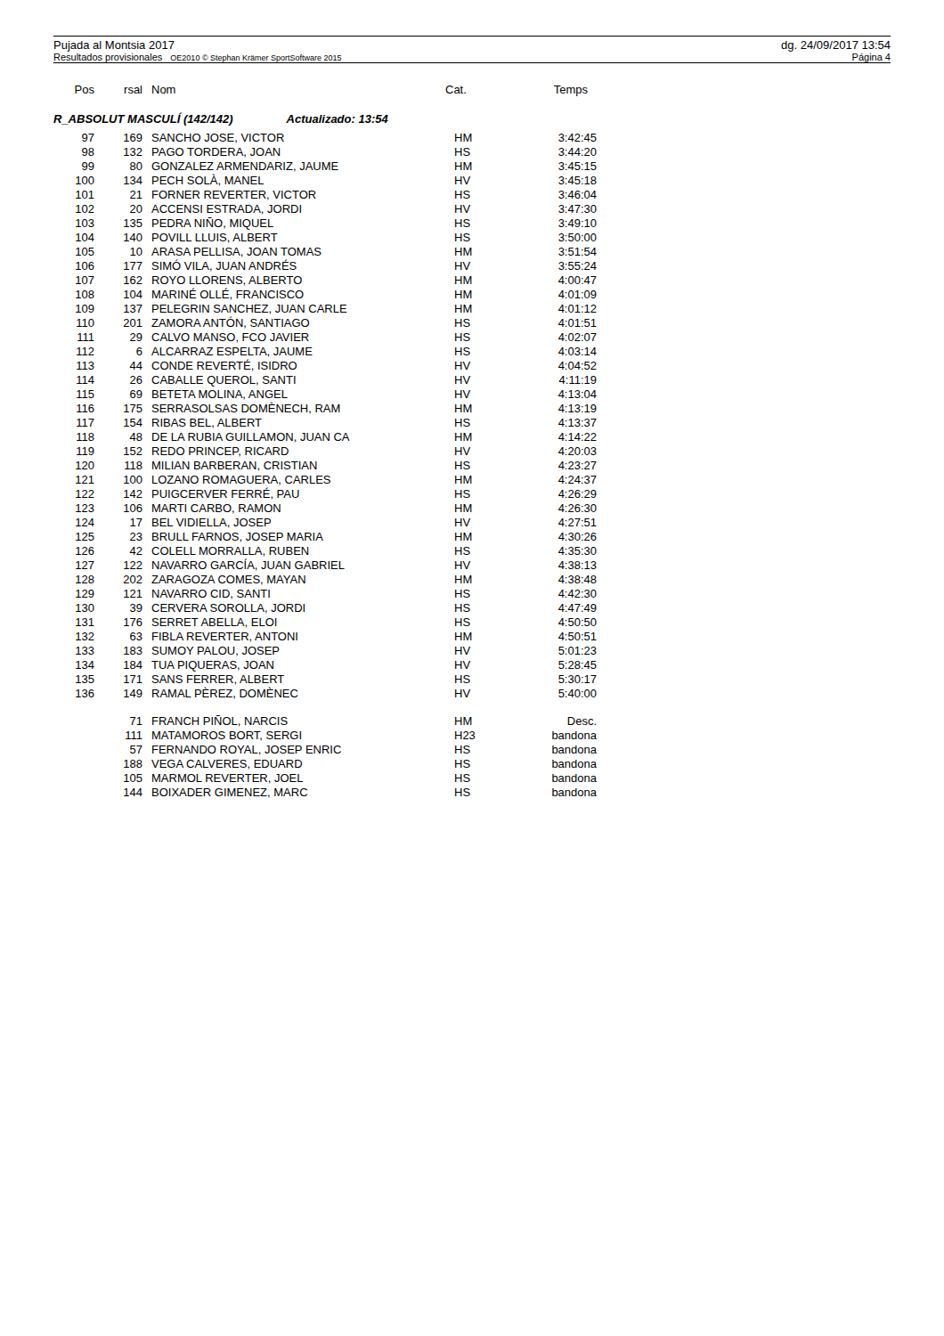Pujada al Montsia 2017 dg. 24/09/2017 13:54
Resultados provisionales OE2010 © Stephan Krämer SportSoftware 2015 Página 4
Pos rsal Nom Cat. Temps
R_ABSOLUT MASCULÍ (142/142) Actualizado: 13:54
| 97 | 169 | SANCHO JOSE, VICTOR | HM | 3:42:45 |
| 98 | 132 | PAGO TORDERA, JOAN | HS | 3:44:20 |
| 99 | 80 | GONZALEZ ARMENDARIZ, JAUME | HM | 3:45:15 |
| 100 | 134 | PECH SOLÀ, MANEL | HV | 3:45:18 |
| 101 | 21 | FORNER REVERTER, VICTOR | HS | 3:46:04 |
| 102 | 20 | ACCENSI ESTRADA, JORDI | HV | 3:47:30 |
| 103 | 135 | PEDRA NIÑO, MIQUEL | HS | 3:49:10 |
| 104 | 140 | POVILL LLUIS, ALBERT | HS | 3:50:00 |
| 105 | 10 | ARASA PELLISA, JOAN TOMAS | HM | 3:51:54 |
| 106 | 177 | SIMÓ VILA, JUAN ANDRÉS | HV | 3:55:24 |
| 107 | 162 | ROYO LLORENS, ALBERTO | HM | 4:00:47 |
| 108 | 104 | MARINÉ OLLÉ, FRANCISCO | HM | 4:01:09 |
| 109 | 137 | PELEGRIN SANCHEZ, JUAN CARLE | HM | 4:01:12 |
| 110 | 201 | ZAMORA ANTÓN, SANTIAGO | HS | 4:01:51 |
| 111 | 29 | CALVO MANSO, FCO JAVIER | HS | 4:02:07 |
| 112 | 6 | ALCARRAZ ESPELTA, JAUME | HS | 4:03:14 |
| 113 | 44 | CONDE REVERTÉ, ISIDRO | HV | 4:04:52 |
| 114 | 26 | CABALLE QUEROL, SANTI | HV | 4:11:19 |
| 115 | 69 | BETETA MOLINA, ANGEL | HV | 4:13:04 |
| 116 | 175 | SERRASOLSAS DOMÈNECH, RAM | HM | 4:13:19 |
| 117 | 154 | RIBAS BEL, ALBERT | HS | 4:13:37 |
| 118 | 48 | DE LA RUBIA GUILLAMON, JUAN CA | HM | 4:14:22 |
| 119 | 152 | REDO PRINCEP, RICARD | HV | 4:20:03 |
| 120 | 118 | MILIAN BARBERAN, CRISTIAN | HS | 4:23:27 |
| 121 | 100 | LOZANO ROMAGUERA, CARLES | HM | 4:24:37 |
| 122 | 142 | PUIGCERVER FERRÉ, PAU | HS | 4:26:29 |
| 123 | 106 | MARTI CARBO, RAMON | HM | 4:26:30 |
| 124 | 17 | BEL VIDIELLA, JOSEP | HV | 4:27:51 |
| 125 | 23 | BRULL FARNOS, JOSEP MARIA | HM | 4:30:26 |
| 126 | 42 | COLELL MORRALLA, RUBEN | HS | 4:35:30 |
| 127 | 122 | NAVARRO GARCÍA, JUAN GABRIEL | HV | 4:38:13 |
| 128 | 202 | ZARAGOZA COMES, MAYAN | HM | 4:38:48 |
| 129 | 121 | NAVARRO CID, SANTI | HS | 4:42:30 |
| 130 | 39 | CERVERA SOROLLA, JORDI | HS | 4:47:49 |
| 131 | 176 | SERRET ABELLA, ELOI | HS | 4:50:50 |
| 132 | 63 | FIBLA REVERTER, ANTONI | HM | 4:50:51 |
| 133 | 183 | SUMOY PALOU, JOSEP | HV | 5:01:23 |
| 134 | 184 | TUA PIQUERAS, JOAN | HV | 5:28:45 |
| 135 | 171 | SANS FERRER, ALBERT | HS | 5:30:17 |
| 136 | 149 | RAMAL PÈREZ, DOMÈNEC | HV | 5:40:00 |
| | 71 | FRANCH PIÑOL, NARCIS | HM | Desc. |
| | 111 | MATAMOROS BORT, SERGI | H23 | bandona |
| | 57 | FERNANDO ROYAL, JOSEP ENRIC | HS | bandona |
| | 188 | VEGA CALVERES, EDUARD | HS | bandona |
| | 105 | MARMOL REVERTER, JOEL | HS | bandona |
| | 144 | BOIXADER GIMENEZ, MARC | HS | bandona |